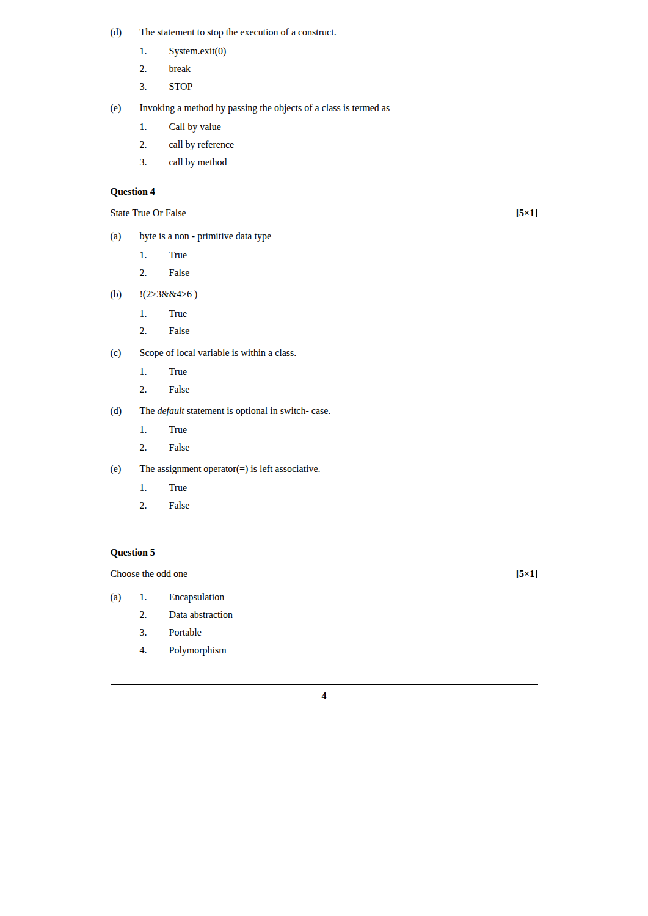(d)
The statement to stop the execution of a construct.
System.exit(0)
break
STOP
(e)
Invoking a method by passing the objects of a class is termed as
Call by value
call by reference
call by method
Question 4
State True Or False [5×1]
(a)
byte is a non - primitive data type
True
False
(b)
!(2>3&&4>6 )
True
False
(c)
Scope of local variable is within a class.
True
False
(d)
The default statement is optional in switch- case.
True
False
(e)
The assignment operator(=) is left associative.
True
False
Question 5
Choose the odd one [5×1]
(a)
Encapsulation
Data abstraction
Portable
Polymorphism
4